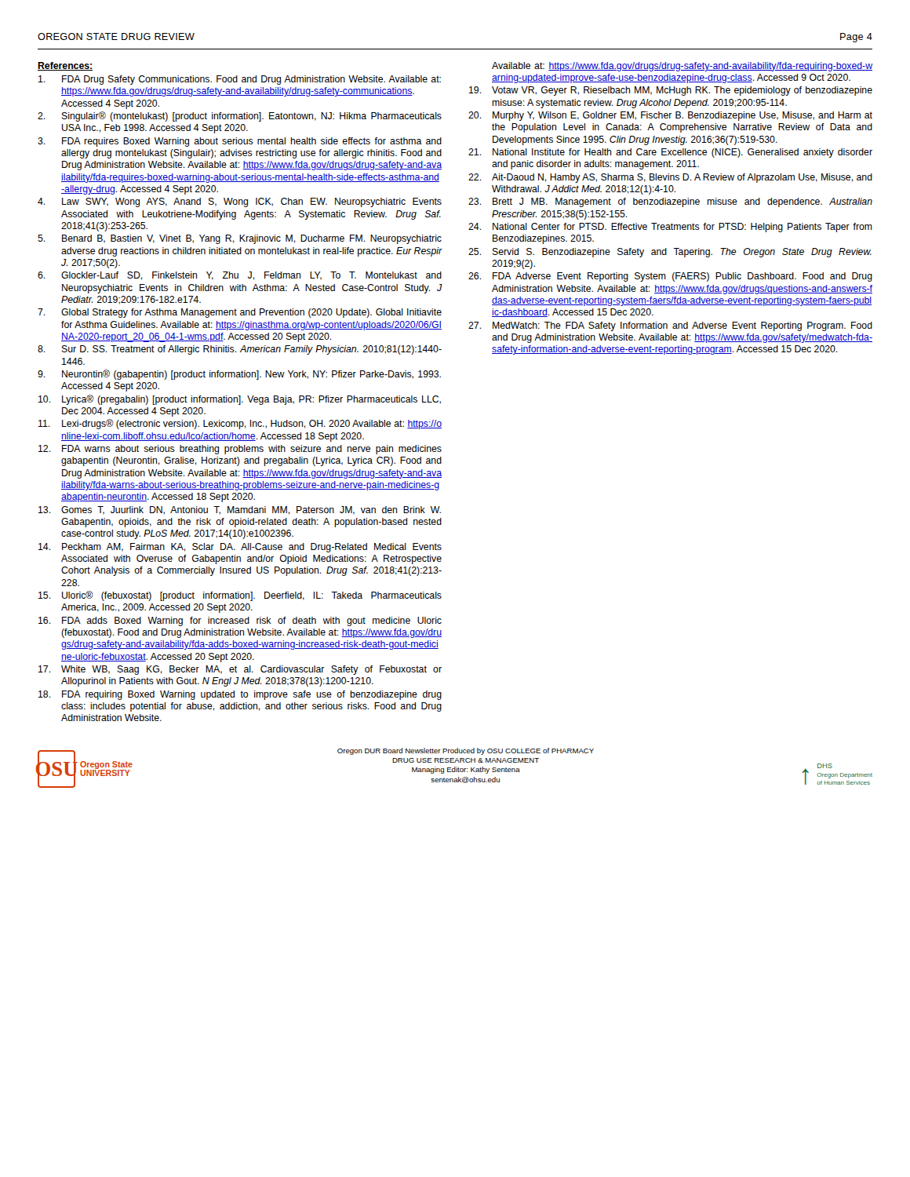Oregon State Drug Review
Page 4
References:
FDA Drug Safety Communications. Food and Drug Administration Website. Available at: https://www.fda.gov/drugs/drug-safety-and-availability/drug-safety-communications. Accessed 4 Sept 2020.
Singulair® (montelukast) [product information]. Eatontown, NJ: Hikma Pharmaceuticals USA Inc., Feb 1998. Accessed 4 Sept 2020.
FDA requires Boxed Warning about serious mental health side effects for asthma and allergy drug montelukast (Singulair); advises restricting use for allergic rhinitis. Food and Drug Administration Website. Available at: https://www.fda.gov/drugs/drug-safety-and-availability/fda-requires-boxed-warning-about-serious-mental-health-side-effects-asthma-and-allergy-drug. Accessed 4 Sept 2020.
Law SWY, Wong AYS, Anand S, Wong ICK, Chan EW. Neuropsychiatric Events Associated with Leukotriene-Modifying Agents: A Systematic Review. Drug Saf. 2018;41(3):253-265.
Benard B, Bastien V, Vinet B, Yang R, Krajinovic M, Ducharme FM. Neuropsychiatric adverse drug reactions in children initiated on montelukast in real-life practice. Eur Respir J. 2017;50(2).
Glockler-Lauf SD, Finkelstein Y, Zhu J, Feldman LY, To T. Montelukast and Neuropsychiatric Events in Children with Asthma: A Nested Case-Control Study. J Pediatr. 2019;209:176-182.e174.
Global Strategy for Asthma Management and Prevention (2020 Update). Global Initiavite for Asthma Guidelines. Available at: https://ginasthma.org/wp-content/uploads/2020/06/GINA-2020-report_20_06_04-1-wms.pdf. Accessed 20 Sept 2020.
Sur D. SS. Treatment of Allergic Rhinitis. American Family Physician. 2010;81(12):1440-1446.
Neurontin® (gabapentin) [product information]. New York, NY: Pfizer Parke-Davis, 1993. Accessed 4 Sept 2020.
Lyrica® (pregabalin) [product information]. Vega Baja, PR: Pfizer Pharmaceuticals LLC, Dec 2004. Accessed 4 Sept 2020.
Lexi-drugs® (electronic version). Lexicomp, Inc., Hudson, OH. 2020 Available at: https://online-lexi-com.liboff.ohsu.edu/lco/action/home. Accessed 18 Sept 2020.
FDA warns about serious breathing problems with seizure and nerve pain medicines gabapentin (Neurontin, Gralise, Horizant) and pregabalin (Lyrica, Lyrica CR). Food and Drug Administration Website. Available at: https://www.fda.gov/drugs/drug-safety-and-availability/fda-warns-about-serious-breathing-problems-seizure-and-nerve-pain-medicines-gabapentin-neurontin. Accessed 18 Sept 2020.
Gomes T, Juurlink DN, Antoniou T, Mamdani MM, Paterson JM, van den Brink W. Gabapentin, opioids, and the risk of opioid-related death: A population-based nested case-control study. PLoS Med. 2017;14(10):e1002396.
Peckham AM, Fairman KA, Sclar DA. All-Cause and Drug-Related Medical Events Associated with Overuse of Gabapentin and/or Opioid Medications: A Retrospective Cohort Analysis of a Commercially Insured US Population. Drug Saf. 2018;41(2):213-228.
Uloric® (febuxostat) [product information]. Deerfield, IL: Takeda Pharmaceuticals America, Inc., 2009. Accessed 20 Sept 2020.
FDA adds Boxed Warning for increased risk of death with gout medicine Uloric (febuxostat). Food and Drug Administration Website. Available at: https://www.fda.gov/drugs/drug-safety-and-availability/fda-adds-boxed-warning-increased-risk-death-gout-medicine-uloric-febuxostat. Accessed 20 Sept 2020.
White WB, Saag KG, Becker MA, et al. Cardiovascular Safety of Febuxostat or Allopurinol in Patients with Gout. N Engl J Med. 2018;378(13):1200-1210.
FDA requiring Boxed Warning updated to improve safe use of benzodiazepine drug class: includes potential for abuse, addiction, and other serious risks. Food and Drug Administration Website.
Available at: https://www.fda.gov/drugs/drug-safety-and-availability/fda-requiring-boxed-warning-updated-improve-safe-use-benzodiazepine-drug-class. Accessed 9 Oct 2020.
Votaw VR, Geyer R, Rieselbach MM, McHugh RK. The epidemiology of benzodiazepine misuse: A systematic review. Drug Alcohol Depend. 2019;200:95-114.
Murphy Y, Wilson E, Goldner EM, Fischer B. Benzodiazepine Use, Misuse, and Harm at the Population Level in Canada: A Comprehensive Narrative Review of Data and Developments Since 1995. Clin Drug Investig. 2016;36(7):519-530.
National Institute for Health and Care Excellence (NICE). Generalised anxiety disorder and panic disorder in adults: management. 2011.
Ait-Daoud N, Hamby AS, Sharma S, Blevins D. A Review of Alprazolam Use, Misuse, and Withdrawal. J Addict Med. 2018;12(1):4-10.
Brett J MB. Management of benzodiazepine misuse and dependence. Australian Prescriber. 2015;38(5):152-155.
National Center for PTSD. Effective Treatments for PTSD: Helping Patients Taper from Benzodiazepines. 2015.
Servid S. Benzodiazepine Safety and Tapering. The Oregon State Drug Review. 2019;9(2).
FDA Adverse Event Reporting System (FAERS) Public Dashboard. Food and Drug Administration Website. Available at: https://www.fda.gov/drugs/questions-and-answers-fdas-adverse-event-reporting-system-faers/fda-adverse-event-reporting-system-faers-public-dashboard. Accessed 15 Dec 2020.
MedWatch: The FDA Safety Information and Adverse Event Reporting Program. Food and Drug Administration Website. Available at: https://www.fda.gov/safety/medwatch-fda-safety-information-and-adverse-event-reporting-program. Accessed 15 Dec 2020.
OSU
Oregon State
UNIVERSITY
Oregon DUR Board Newsletter Produced by OSU COLLEGE of PHARMACY
DRUG USE RESEARCH & MANAGEMENT
Managing Editor: Kathy Sentena
sentenak@ohsu.edu
↑
DHS
Oregon Department
of Human Services